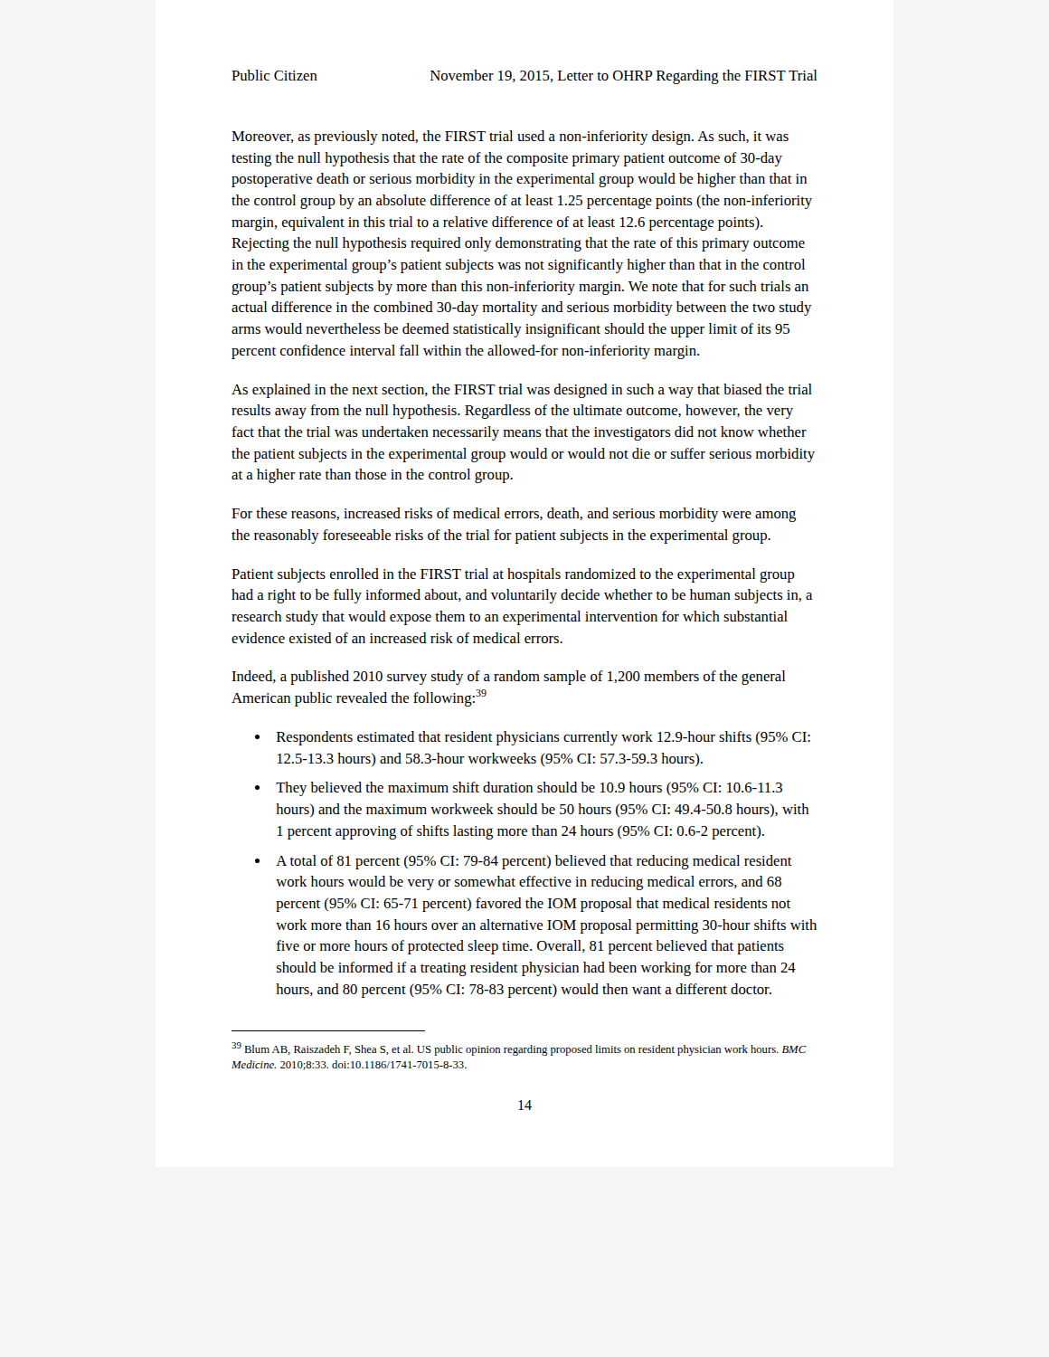Public Citizen November 19, 2015, Letter to OHRP Regarding the FIRST Trial
Moreover, as previously noted, the FIRST trial used a non-inferiority design. As such, it was testing the null hypothesis that the rate of the composite primary patient outcome of 30-day postoperative death or serious morbidity in the experimental group would be higher than that in the control group by an absolute difference of at least 1.25 percentage points (the non-inferiority margin, equivalent in this trial to a relative difference of at least 12.6 percentage points). Rejecting the null hypothesis required only demonstrating that the rate of this primary outcome in the experimental group’s patient subjects was not significantly higher than that in the control group’s patient subjects by more than this non-inferiority margin. We note that for such trials an actual difference in the combined 30-day mortality and serious morbidity between the two study arms would nevertheless be deemed statistically insignificant should the upper limit of its 95 percent confidence interval fall within the allowed-for non-inferiority margin.
As explained in the next section, the FIRST trial was designed in such a way that biased the trial results away from the null hypothesis. Regardless of the ultimate outcome, however, the very fact that the trial was undertaken necessarily means that the investigators did not know whether the patient subjects in the experimental group would or would not die or suffer serious morbidity at a higher rate than those in the control group.
For these reasons, increased risks of medical errors, death, and serious morbidity were among the reasonably foreseeable risks of the trial for patient subjects in the experimental group.
Patient subjects enrolled in the FIRST trial at hospitals randomized to the experimental group had a right to be fully informed about, and voluntarily decide whether to be human subjects in, a research study that would expose them to an experimental intervention for which substantial evidence existed of an increased risk of medical errors.
Indeed, a published 2010 survey study of a random sample of 1,200 members of the general American public revealed the following:39
Respondents estimated that resident physicians currently work 12.9-hour shifts (95% CI: 12.5-13.3 hours) and 58.3-hour workweeks (95% CI: 57.3-59.3 hours).
They believed the maximum shift duration should be 10.9 hours (95% CI: 10.6-11.3 hours) and the maximum workweek should be 50 hours (95% CI: 49.4-50.8 hours), with 1 percent approving of shifts lasting more than 24 hours (95% CI: 0.6-2 percent).
A total of 81 percent (95% CI: 79-84 percent) believed that reducing medical resident work hours would be very or somewhat effective in reducing medical errors, and 68 percent (95% CI: 65-71 percent) favored the IOM proposal that medical residents not work more than 16 hours over an alternative IOM proposal permitting 30-hour shifts with five or more hours of protected sleep time. Overall, 81 percent believed that patients should be informed if a treating resident physician had been working for more than 24 hours, and 80 percent (95% CI: 78-83 percent) would then want a different doctor.
39 Blum AB, Raiszadeh F, Shea S, et al. US public opinion regarding proposed limits on resident physician work hours. BMC Medicine. 2010;8:33. doi:10.1186/1741-7015-8-33.
14